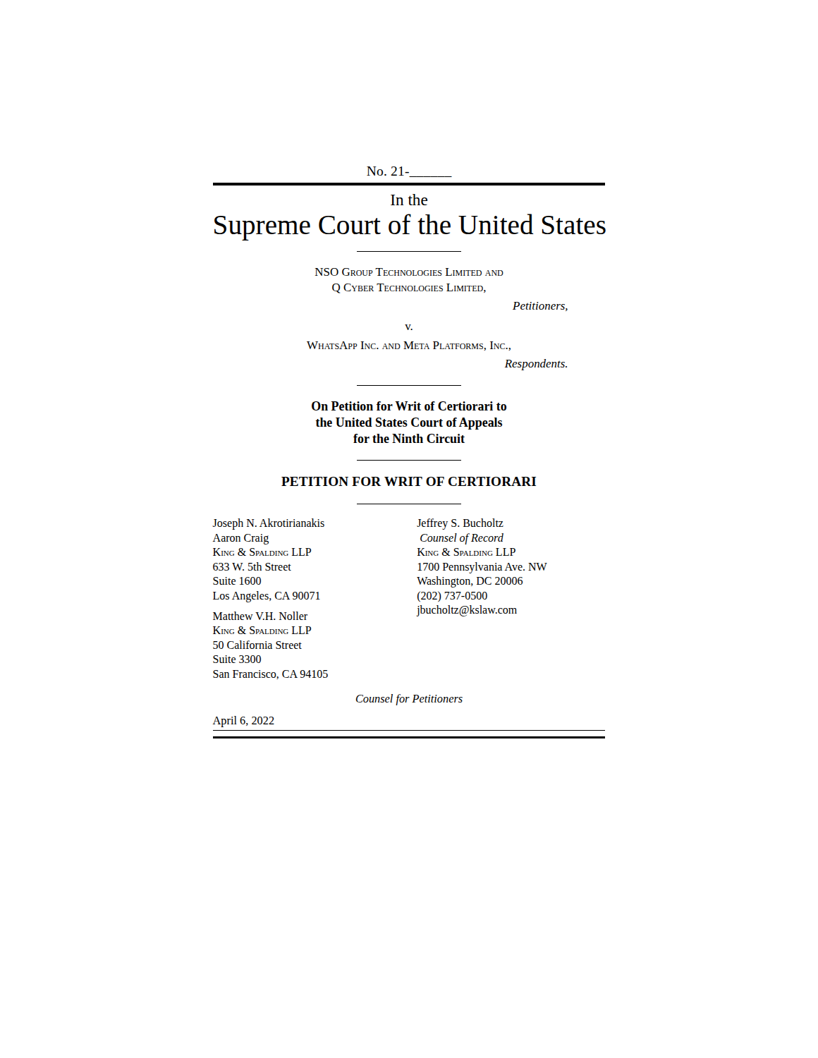No. 21-______
In the
Supreme Court of the United States
NSO Group Technologies Limited and
Q Cyber Technologies Limited,
Petitioners,
v.
WhatsApp Inc. and Meta Platforms, Inc.,
Respondents.
On Petition for Writ of Certiorari to
the United States Court of Appeals
for the Ninth Circuit
PETITION FOR WRIT OF CERTIORARI
Joseph N. Akrotirianakis
Aaron Craig
King & Spalding LLP
633 W. 5th Street
Suite 1600
Los Angeles, CA 90071
Matthew V.H. Noller
King & Spalding LLP
50 California Street
Suite 3300
San Francisco, CA 94105
Jeffrey S. Bucholtz
Counsel of Record
King & Spalding LLP
1700 Pennsylvania Ave. NW
Washington, DC 20006
(202) 737-0500
jbucholtz@kslaw.com
Counsel for Petitioners
April 6, 2022